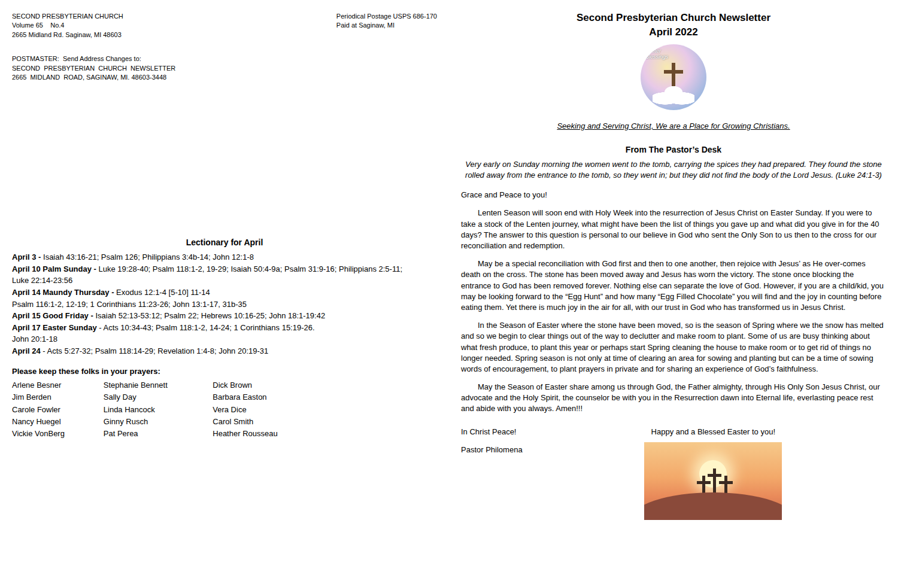SECOND PRESBYTERIAN CHURCH
Volume 65 No.4
2665 Midland Rd. Saginaw, MI 48603
Periodical Postage USPS 686-170
Paid at Saginaw, MI
POSTMASTER: Send Address Changes to:
SECOND PRESBYTERIAN CHURCH NEWSLETTER
2665 MIDLAND ROAD, SAGINAW, MI. 48603-3448
Lectionary for April
April 3 - Isaiah 43:16-21; Psalm 126; Philippians 3:4b-14; John 12:1-8
April 10 Palm Sunday - Luke 19:28-40; Psalm 118:1-2, 19-29; Isaiah 50:4-9a; Psalm 31:9-16; Philippians 2:5-11;
Luke 22:14-23:56
April 14 Maundy Thursday - Exodus 12:1-4 [5-10] 11-14
Psalm 116:1-2, 12-19; 1 Corinthians 11:23-26; John 13:1-17, 31b-35
April 15 Good Friday - Isaiah 52:13-53:12; Psalm 22; Hebrews 10:16-25; John 18:1-19:42
April 17 Easter Sunday - Acts 10:34-43; Psalm 118:1-2, 14-24; 1 Corinthians 15:19-26.
John 20:1-18
April 24 - Acts 5:27-32; Psalm 118:14-29; Revelation 1:4-8; John 20:19-31
Please keep these folks in your prayers:
| Arlene Besner | Stephanie Bennett | Dick Brown |
| Jim Berden | Sally Day | Barbara Easton |
| Carole Fowler | Linda Hancock | Vera Dice |
| Nancy Huegel | Ginny Rusch | Carol Smith |
| Vickie VonBerg | Pat Perea | Heather Rousseau |
Second Presbyterian Church Newsletter
April 2022
Easter
Blessings
Seeking and Serving Christ, We are a Place for Growing Christians.
From The Pastor’s Desk
Very early on Sunday morning the women went to the tomb, carrying the spices they had prepared. They found the stone rolled away from the entrance to the tomb, so they went in; but they did not find the body of the Lord Jesus. (Luke 24:1-3)
Grace and Peace to you!
Lenten Season will soon end with Holy Week into the resurrection of Jesus Christ on Easter Sunday. If you were to take a stock of the Lenten journey, what might have been the list of things you gave up and what did you give in for the 40 days? The answer to this question is personal to our believe in God who sent the Only Son to us then to the cross for our reconciliation and redemption.
May be a special reconciliation with God first and then to one another, then rejoice with Jesus’ as He over-comes death on the cross. The stone has been moved away and Jesus has worn the victory. The stone once blocking the entrance to God has been removed forever. Nothing else can separate the love of God. However, if you are a child/kid, you may be looking forward to the “Egg Hunt” and how many “Egg Filled Chocolate” you will find and the joy in counting before eating them. Yet there is much joy in the air for all, with our trust in God who has transformed us in Jesus Christ.
In the Season of Easter where the stone have been moved, so is the season of Spring where we the snow has melted and so we begin to clear things out of the way to declutter and make room to plant. Some of us are busy thinking about what fresh produce, to plant this year or perhaps start Spring cleaning the house to make room or to get rid of things no longer needed. Spring season is not only at time of clearing an area for sowing and planting but can be a time of sowing words of encouragement, to plant prayers in private and for sharing an experience of God’s faithfulness.
May the Season of Easter share among us through God, the Father almighty, through His Only Son Jesus Christ, our advocate and the Holy Spirit, the counselor be with you in the Resurrection dawn into Eternal life, everlasting peace rest and abide with you always. Amen!!!
In Christ Peace!
Pastor Philomena
Happy and a Blessed Easter to you!